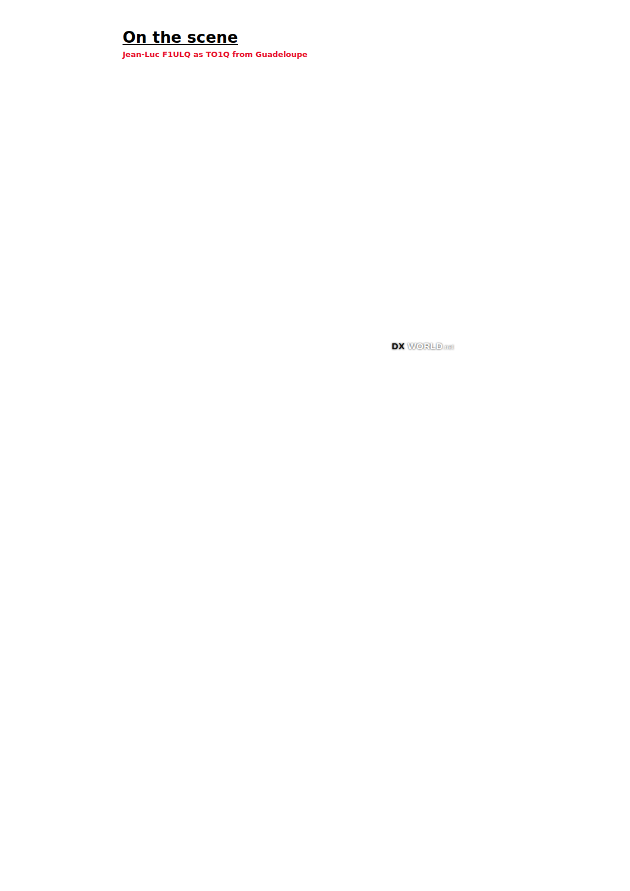On the scene
Jean-Luc F1ULQ as TO1Q from Guadeloupe
DXWORLD.net